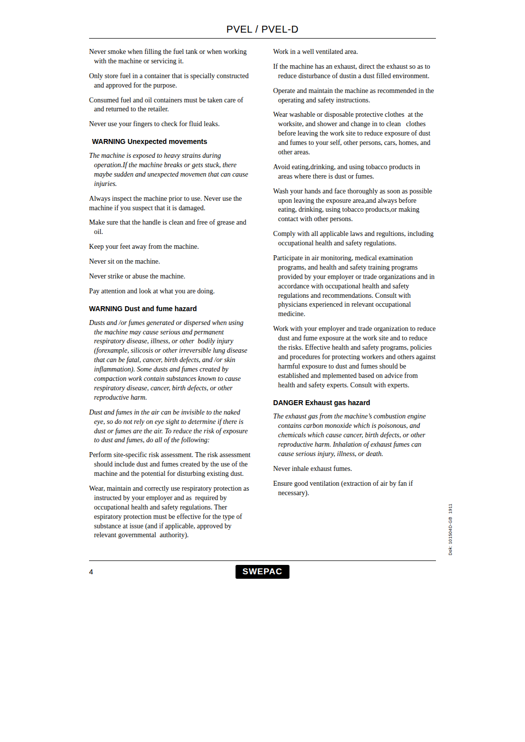PVEL / PVEL-D
Never smoke when filling the fuel tank or when working with the machine or servicing it.
Only store fuel in a container that is specially constructed and approved for the purpose.
Consumed fuel and oil containers must be taken care of and returned to the retailer.
Never use your fingers to check for fluid leaks.
WARNING Unexpected movements
The machine is exposed to heavy strains during operation.If the machine breaks or gets stuck, there maybe sudden and unexpected movemen that can cause injuries.
Always inspect the machine prior to use. Never use the machine if you suspect that it is damaged.
Make sure that the handle is clean and free of grease and oil.
Keep your feet away from the machine.
Never sit on the machine.
Never strike or abuse the machine.
Pay attention and look at what you are doing.
WARNING Dust and fume hazard
Dusts and /or fumes generated or dispersed when using the machine may cause serious and permanent respiratory disease, illness, or other bodily injury (forexample, silicosis or other irreversible lung disease that can be fatal, cancer, birth defects, and /or skin inflammation). Some dusts and fumes created by compaction work contain substances known to cause respiratory disease, cancer, birth defects, or other reproductive harm.
Dust and fumes in the air can be invisible to the naked eye, so do not rely on eye sight to determine if there is dust or fumes are the air. To reduce the risk of exposure to dust and fumes, do all of the following:
Perform site-specific risk assessment. The risk assessment should include dust and fumes created by the use of the machine and the potential for disturbing existing dust.
Wear, maintain and correctly use respiratory protection as instructed by your employer and as required by occupational health and safety regulations. Ther espiratory protection must be effective for the type of substance at issue (and if applicable, approved by relevant governmental authority).
Work in a well ventilated area.
If the machine has an exhaust, direct the exhaust so as to reduce disturbance of dustin a dust filled environment.
Operate and maintain the machine as recommended in the operating and safety instructions.
Wear washable or disposable protective clothes at the worksite, and shower and change in to clean clothes before leaving the work site to reduce exposure of dust and fumes to your self, other persons, cars, homes, and other areas.
Avoid eating,drinking, and using tobacco products in areas where there is dust or fumes.
Wash your hands and face thoroughly as soon as possible upon leaving the exposure area,and always before eating, drinking, using tobacco products,or making contact with other persons.
Comply with all applicable laws and regultions, including occupational health and safety regulations.
Participate in air monitoring, medical examination programs, and health and safety training programs provided by your employer or trade organizations and in accordance with occupational health and safety regulations and recommendations. Consult with physicians experienced in relevant occupational medicine.
Work with your employer and trade organization to reduce dust and fume exposure at the work site and to reduce the risks. Effective health and safety programs, policies and procedures for protecting workers and others against harmful exposure to dust and fumes should be established and mplemented based on advice from health and safety experts. Consult with experts.
DANGER Exhaust gas hazard
The exhaust gas from the machine’s combustion engine contains carbon monoxide which is poisonous, and chemicals which cause cancer, birth defects, or other reproductive harm. Inhalation of exhaust fumes can cause serious injury, illness, or death.
Never inhale exhaust fumes.
Ensure good ventilation (extraction of air by fan if necessary).
Dok: 101504D-GB 1911
4
SWEPAC